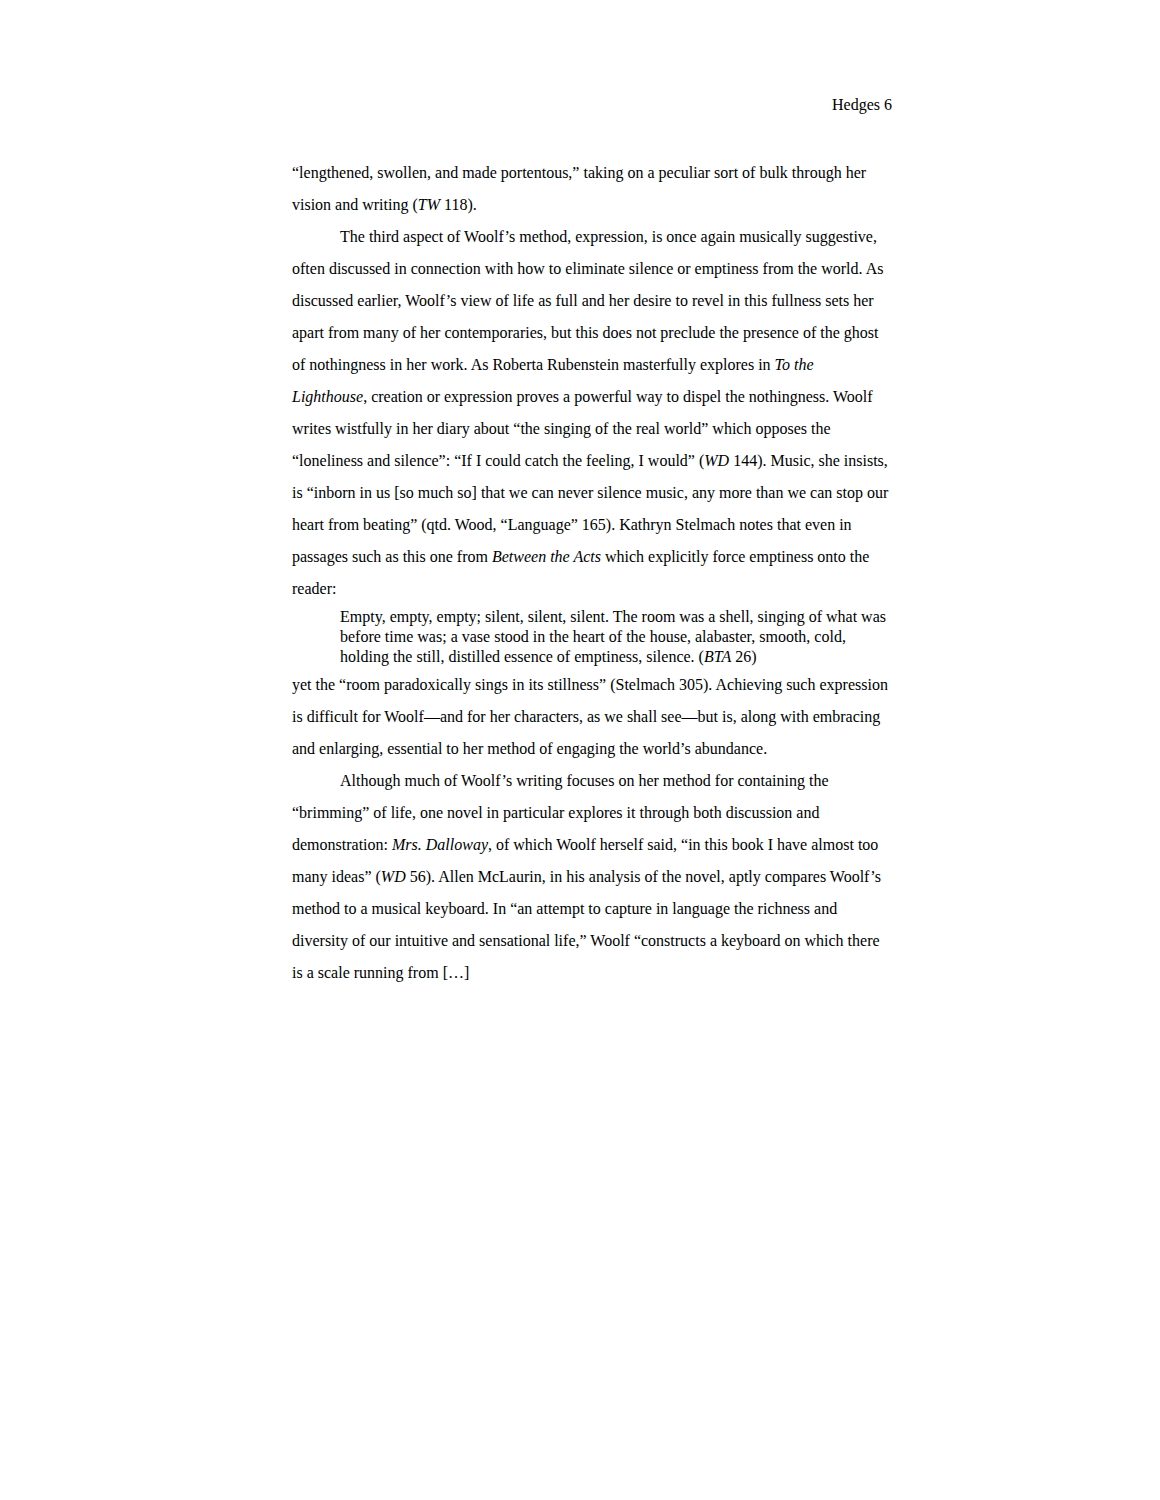Hedges 6
“lengthened, swollen, and made portentous,” taking on a peculiar sort of bulk through her vision and writing (TW 118).
The third aspect of Woolf’s method, expression, is once again musically suggestive, often discussed in connection with how to eliminate silence or emptiness from the world. As discussed earlier, Woolf’s view of life as full and her desire to revel in this fullness sets her apart from many of her contemporaries, but this does not preclude the presence of the ghost of nothingness in her work. As Roberta Rubenstein masterfully explores in To the Lighthouse, creation or expression proves a powerful way to dispel the nothingness. Woolf writes wistfully in her diary about “the singing of the real world” which opposes the “loneliness and silence”: “If I could catch the feeling, I would” (WD 144). Music, she insists, is “inborn in us [so much so] that we can never silence music, any more than we can stop our heart from beating” (qtd. Wood, “Language” 165). Kathryn Stelmach notes that even in passages such as this one from Between the Acts which explicitly force emptiness onto the reader:
Empty, empty, empty; silent, silent, silent. The room was a shell, singing of what was before time was; a vase stood in the heart of the house, alabaster, smooth, cold, holding the still, distilled essence of emptiness, silence. (BTA 26)
yet the “room paradoxically sings in its stillness” (Stelmach 305). Achieving such expression is difficult for Woolf—and for her characters, as we shall see—but is, along with embracing and enlarging, essential to her method of engaging the world’s abundance.
Although much of Woolf’s writing focuses on her method for containing the “brimming” of life, one novel in particular explores it through both discussion and demonstration: Mrs. Dalloway, of which Woolf herself said, “in this book I have almost too many ideas” (WD 56). Allen McLaurin, in his analysis of the novel, aptly compares Woolf’s method to a musical keyboard. In “an attempt to capture in language the richness and diversity of our intuitive and sensational life,” Woolf “constructs a keyboard on which there is a scale running from […]